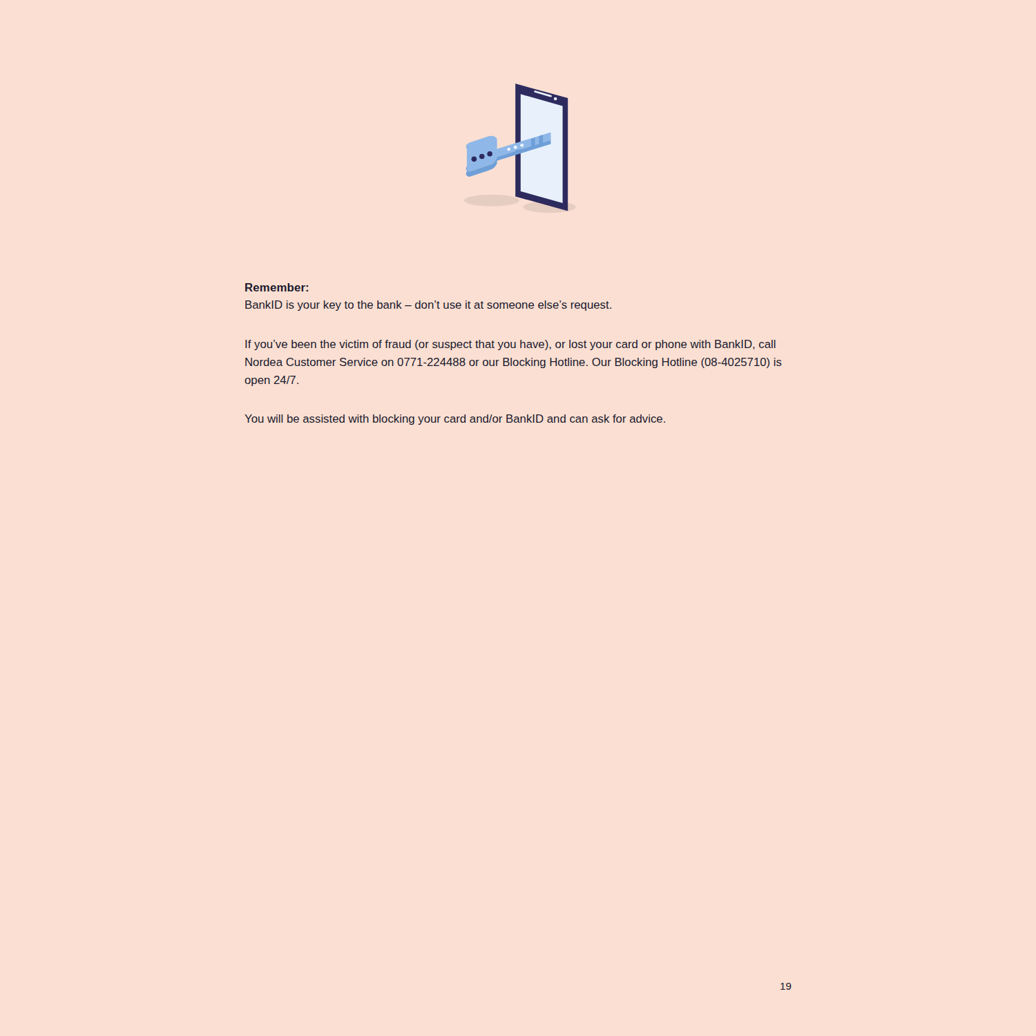Remember:
BankID is your key to the bank – don’t use it at someone else’s request.
If you’ve been the victim of fraud (or suspect that you have), or lost your card or phone with BankID, call Nordea Customer Service on 0771-224488 or our Blocking Hotline. Our Blocking Hotline (08-4025710) is open 24/7.
You will be assisted with blocking your card and/or BankID and can ask for advice.
19